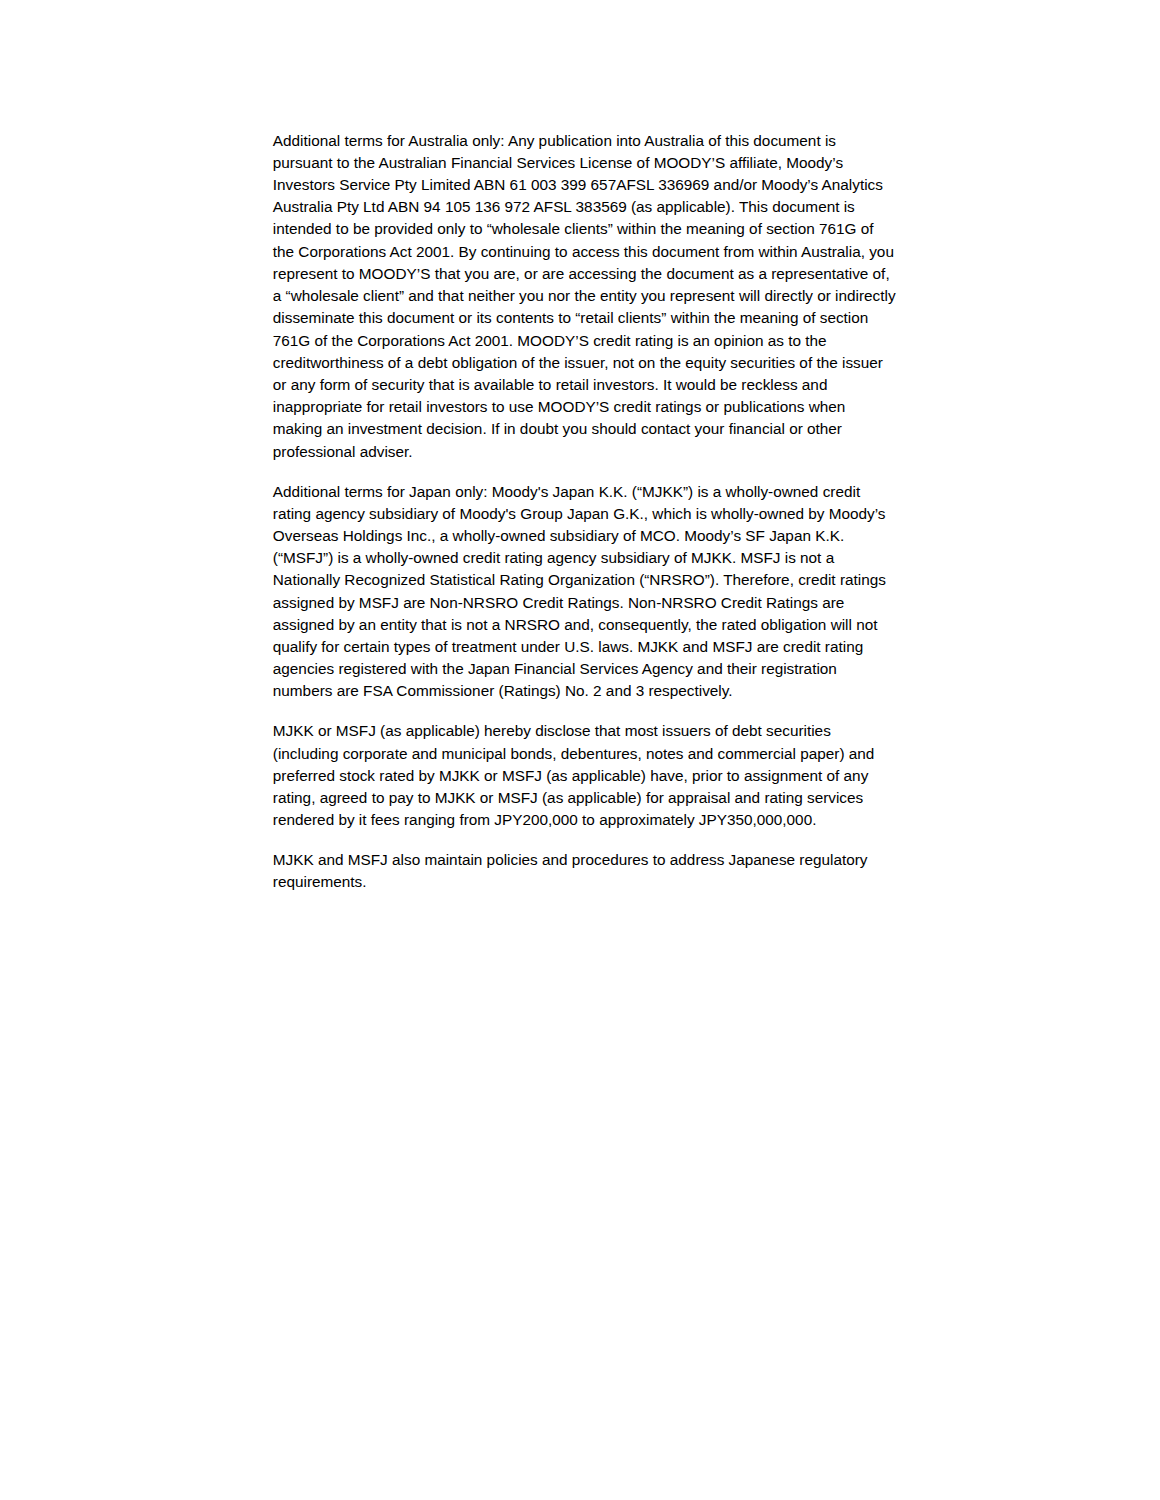Additional terms for Australia only: Any publication into Australia of this document is pursuant to the Australian Financial Services License of MOODY’S affiliate, Moody’s Investors Service Pty Limited ABN 61 003 399 657AFSL 336969 and/or Moody’s Analytics Australia Pty Ltd ABN 94 105 136 972 AFSL 383569 (as applicable). This document is intended to be provided only to “wholesale clients” within the meaning of section 761G of the Corporations Act 2001. By continuing to access this document from within Australia, you represent to MOODY’S that you are, or are accessing the document as a representative of, a “wholesale client” and that neither you nor the entity you represent will directly or indirectly disseminate this document or its contents to “retail clients” within the meaning of section 761G of the Corporations Act 2001. MOODY’S credit rating is an opinion as to the creditworthiness of a debt obligation of the issuer, not on the equity securities of the issuer or any form of security that is available to retail investors. It would be reckless and inappropriate for retail investors to use MOODY’S credit ratings or publications when making an investment decision. If in doubt you should contact your financial or other professional adviser.
Additional terms for Japan only: Moody's Japan K.K. (“MJKK”) is a wholly-owned credit rating agency subsidiary of Moody's Group Japan G.K., which is wholly-owned by Moody’s Overseas Holdings Inc., a wholly-owned subsidiary of MCO. Moody’s SF Japan K.K. (“MSFJ”) is a wholly-owned credit rating agency subsidiary of MJKK. MSFJ is not a Nationally Recognized Statistical Rating Organization (“NRSRO”). Therefore, credit ratings assigned by MSFJ are Non-NRSRO Credit Ratings. Non-NRSRO Credit Ratings are assigned by an entity that is not a NRSRO and, consequently, the rated obligation will not qualify for certain types of treatment under U.S. laws. MJKK and MSFJ are credit rating agencies registered with the Japan Financial Services Agency and their registration numbers are FSA Commissioner (Ratings) No. 2 and 3 respectively.
MJKK or MSFJ (as applicable) hereby disclose that most issuers of debt securities (including corporate and municipal bonds, debentures, notes and commercial paper) and preferred stock rated by MJKK or MSFJ (as applicable) have, prior to assignment of any rating, agreed to pay to MJKK or MSFJ (as applicable) for appraisal and rating services rendered by it fees ranging from JPY200,000 to approximately JPY350,000,000.
MJKK and MSFJ also maintain policies and procedures to address Japanese regulatory requirements.